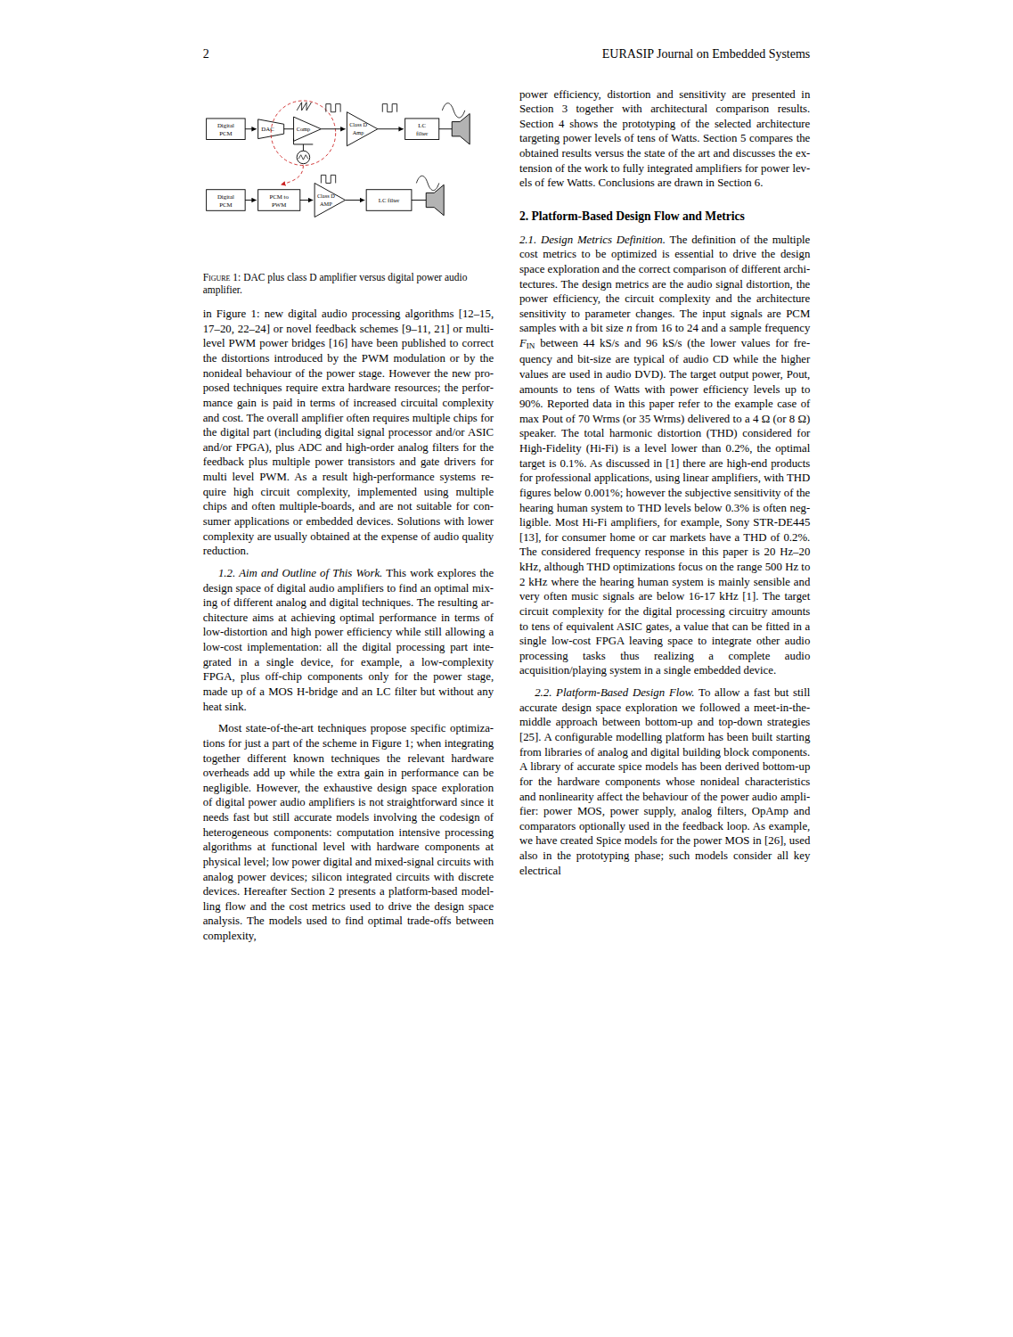2
EURASIP Journal on Embedded Systems
Digital PCM DAC Comp Class D Amp LC filter Digital PCM PCM to PWM Class D AMP LC filter
Figure 1: DAC plus class D amplifier versus digital power audio amplifier.
in Figure 1: new digital audio processing algorithms [12–15, 17–20, 22–24] or novel feedback schemes [9–11, 21] or multilevel PWM power bridges [16] have been published to correct the distortions introduced by the PWM modulation or by the nonideal behaviour of the power stage. However the new proposed techniques require extra hardware resources; the performance gain is paid in terms of increased circuital complexity and cost. The overall amplifier often requires multiple chips for the digital part (including digital signal processor and/or ASIC and/or FPGA), plus ADC and high-order analog filters for the feedback plus multiple power transistors and gate drivers for multi level PWM. As a result high-performance systems require high circuit complexity, implemented using multiple chips and often multiple-boards, and are not suitable for consumer applications or embedded devices. Solutions with lower complexity are usually obtained at the expense of audio quality reduction.
1.2. Aim and Outline of This Work. This work explores the design space of digital audio amplifiers to find an optimal mixing of different analog and digital techniques. The resulting architecture aims at achieving optimal performance in terms of low-distortion and high power efficiency while still allowing a low-cost implementation: all the digital processing part integrated in a single device, for example, a low-complexity FPGA, plus off-chip components only for the power stage, made up of a MOS H-bridge and an LC filter but without any heat sink.
Most state-of-the-art techniques propose specific optimizations for just a part of the scheme in Figure 1; when integrating together different known techniques the relevant hardware overheads add up while the extra gain in performance can be negligible. However, the exhaustive design space exploration of digital power audio amplifiers is not straightforward since it needs fast but still accurate models involving the codesign of heterogeneous components: computation intensive processing algorithms at functional level with hardware components at physical level; low power digital and mixed-signal circuits with analog power devices; silicon integrated circuits with discrete devices. Hereafter Section 2 presents a platform-based modelling flow and the cost metrics used to drive the design space analysis. The models used to find optimal trade-offs between complexity,
power efficiency, distortion and sensitivity are presented in Section 3 together with architectural comparison results. Section 4 shows the prototyping of the selected architecture targeting power levels of tens of Watts. Section 5 compares the obtained results versus the state of the art and discusses the extension of the work to fully integrated amplifiers for power levels of few Watts. Conclusions are drawn in Section 6.
2. Platform-Based Design Flow and Metrics
2.1. Design Metrics Definition. The definition of the multiple cost metrics to be optimized is essential to drive the design space exploration and the correct comparison of different architectures. The design metrics are the audio signal distortion, the power efficiency, the circuit complexity and the architecture sensitivity to parameter changes. The input signals are PCM samples with a bit size n from 16 to 24 and a sample frequency FIN between 44 kS/s and 96 kS/s (the lower values for frequency and bit-size are typical of audio CD while the higher values are used in audio DVD). The target output power, Pout, amounts to tens of Watts with power efficiency levels up to 90%. Reported data in this paper refer to the example case of max Pout of 70 Wrms (or 35 Wrms) delivered to a 4 Ω (or 8 Ω) speaker. The total harmonic distortion (THD) considered for High-Fidelity (Hi-Fi) is a level lower than 0.2%, the optimal target is 0.1%. As discussed in [1] there are high-end products for professional applications, using linear amplifiers, with THD figures below 0.001%; however the subjective sensitivity of the hearing human system to THD levels below 0.3% is often negligible. Most Hi-Fi amplifiers, for example, Sony STR-DE445 [13], for consumer home or car markets have a THD of 0.2%. The considered frequency response in this paper is 20 Hz–20 kHz, although THD optimizations focus on the range 500 Hz to 2 kHz where the hearing human system is mainly sensible and very often music signals are below 16-17 kHz [1]. The target circuit complexity for the digital processing circuitry amounts to tens of equivalent ASIC gates, a value that can be fitted in a single low-cost FPGA leaving space to integrate other audio processing tasks thus realizing a complete audio acquisition/playing system in a single embedded device.
2.2. Platform-Based Design Flow. To allow a fast but still accurate design space exploration we followed a meet-in-the-middle approach between bottom-up and top-down strategies [25]. A configurable modelling platform has been built starting from libraries of analog and digital building block components. A library of accurate spice models has been derived bottom-up for the hardware components whose nonideal characteristics and nonlinearity affect the behaviour of the power audio amplifier: power MOS, power supply, analog filters, OpAmp and comparators optionally used in the feedback loop. As example, we have created Spice models for the power MOS in [26], used also in the prototyping phase; such models consider all key electrical